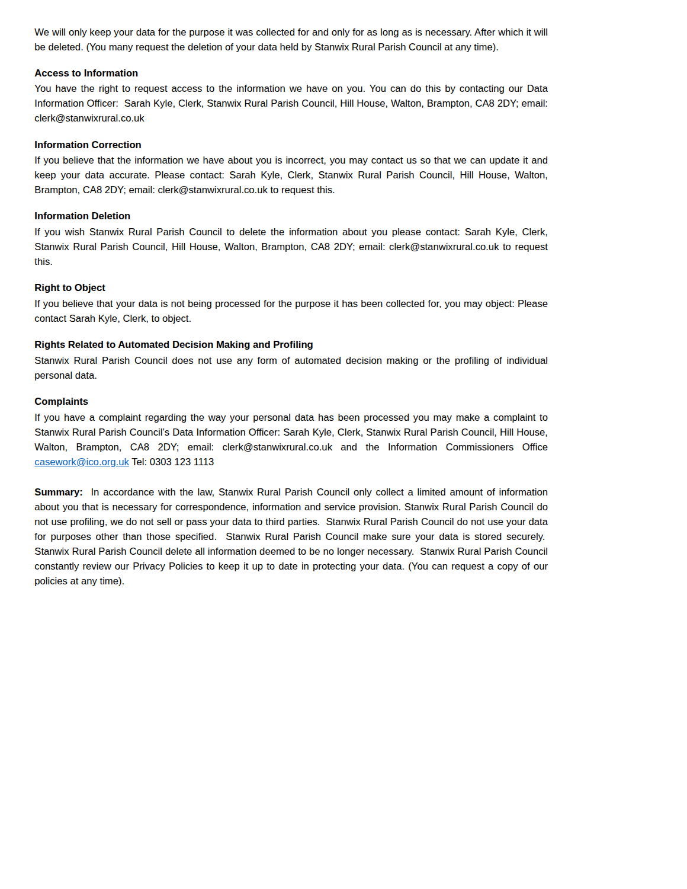We will only keep your data for the purpose it was collected for and only for as long as is necessary. After which it will be deleted. (You many request the deletion of your data held by Stanwix Rural Parish Council at any time).
Access to Information
You have the right to request access to the information we have on you. You can do this by contacting our Data Information Officer: Sarah Kyle, Clerk, Stanwix Rural Parish Council, Hill House, Walton, Brampton, CA8 2DY; email: clerk@stanwixrural.co.uk
Information Correction
If you believe that the information we have about you is incorrect, you may contact us so that we can update it and keep your data accurate. Please contact: Sarah Kyle, Clerk, Stanwix Rural Parish Council, Hill House, Walton, Brampton, CA8 2DY; email: clerk@stanwixrural.co.uk to request this.
Information Deletion
If you wish Stanwix Rural Parish Council to delete the information about you please contact: Sarah Kyle, Clerk, Stanwix Rural Parish Council, Hill House, Walton, Brampton, CA8 2DY; email: clerk@stanwixrural.co.uk to request this.
Right to Object
If you believe that your data is not being processed for the purpose it has been collected for, you may object: Please contact Sarah Kyle, Clerk, to object.
Rights Related to Automated Decision Making and Profiling
Stanwix Rural Parish Council does not use any form of automated decision making or the profiling of individual personal data.
Complaints
If you have a complaint regarding the way your personal data has been processed you may make a complaint to Stanwix Rural Parish Council’s Data Information Officer: Sarah Kyle, Clerk, Stanwix Rural Parish Council, Hill House, Walton, Brampton, CA8 2DY; email: clerk@stanwixrural.co.uk and the Information Commissioners Office casework@ico.org.uk Tel: 0303 123 1113
Summary: In accordance with the law, Stanwix Rural Parish Council only collect a limited amount of information about you that is necessary for correspondence, information and service provision. Stanwix Rural Parish Council do not use profiling, we do not sell or pass your data to third parties. Stanwix Rural Parish Council do not use your data for purposes other than those specified. Stanwix Rural Parish Council make sure your data is stored securely. Stanwix Rural Parish Council delete all information deemed to be no longer necessary. Stanwix Rural Parish Council constantly review our Privacy Policies to keep it up to date in protecting your data. (You can request a copy of our policies at any time).